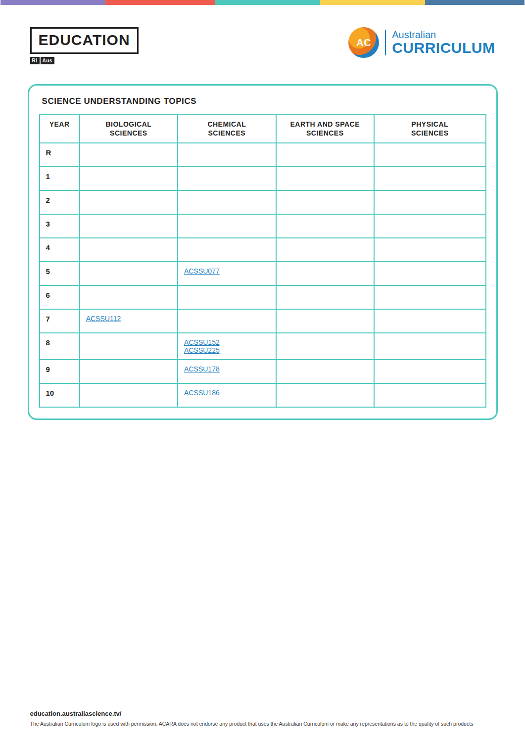EDUCATION
Ri Aus
Australian
CURRICULUM
SCIENCE UNDERSTANDING TOPICS
| Year | Biological Sciences | Chemical Sciences | Earth and Space Sciences | Physical Sciences |
| --- | --- | --- | --- | --- |
| R | | | | |
| 1 | | | | |
| 2 | | | | |
| 3 | | | | |
| 4 | | | | |
| 5 | | ACSSU077 | | |
| 6 | | | | |
| 7 | ACSSU112 | | | |
| 8 | | ACSSU152 ACSSU225 | | |
| 9 | | ACSSU178 | | |
| 10 | | ACSSU186 | | |
education.australiascience.tv/
The Australian Curriculum logo is used with permission. ACARA does not endorse any product that uses the Australian Curriculum or make any representations as to the quality of such products